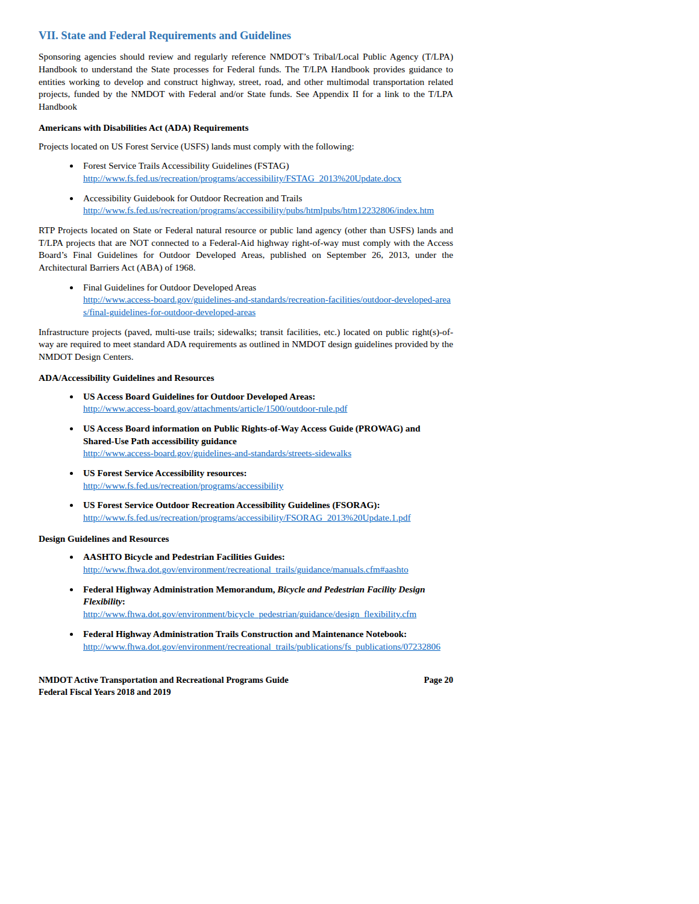VII. State and Federal Requirements and Guidelines
Sponsoring agencies should review and regularly reference NMDOT’s Tribal/Local Public Agency (T/LPA) Handbook to understand the State processes for Federal funds. The T/LPA Handbook provides guidance to entities working to develop and construct highway, street, road, and other multimodal transportation related projects, funded by the NMDOT with Federal and/or State funds. See Appendix II for a link to the T/LPA Handbook
Americans with Disabilities Act (ADA) Requirements
Projects located on US Forest Service (USFS) lands must comply with the following:
Forest Service Trails Accessibility Guidelines (FSTAG)
http://www.fs.fed.us/recreation/programs/accessibility/FSTAG_2013%20Update.docx
Accessibility Guidebook for Outdoor Recreation and Trails
http://www.fs.fed.us/recreation/programs/accessibility/pubs/htmlpubs/htm12232806/index.htm
RTP Projects located on State or Federal natural resource or public land agency (other than USFS) lands and T/LPA projects that are NOT connected to a Federal-Aid highway right-of-way must comply with the Access Board’s Final Guidelines for Outdoor Developed Areas, published on September 26, 2013, under the Architectural Barriers Act (ABA) of 1968.
Final Guidelines for Outdoor Developed Areas
http://www.access-board.gov/guidelines-and-standards/recreation-facilities/outdoor-developed-areas/final-guidelines-for-outdoor-developed-areas
Infrastructure projects (paved, multi-use trails; sidewalks; transit facilities, etc.) located on public right(s)-of-way are required to meet standard ADA requirements as outlined in NMDOT design guidelines provided by the NMDOT Design Centers.
ADA/Accessibility Guidelines and Resources
US Access Board Guidelines for Outdoor Developed Areas:
http://www.access-board.gov/attachments/article/1500/outdoor-rule.pdf
US Access Board information on Public Rights-of-Way Access Guide (PROWAG) and Shared-Use Path accessibility guidance
http://www.access-board.gov/guidelines-and-standards/streets-sidewalks
US Forest Service Accessibility resources:
http://www.fs.fed.us/recreation/programs/accessibility
US Forest Service Outdoor Recreation Accessibility Guidelines (FSORAG):
http://www.fs.fed.us/recreation/programs/accessibility/FSORAG_2013%20Update.1.pdf
Design Guidelines and Resources
AASHTO Bicycle and Pedestrian Facilities Guides:
http://www.fhwa.dot.gov/environment/recreational_trails/guidance/manuals.cfm#aashto
Federal Highway Administration Memorandum, Bicycle and Pedestrian Facility Design Flexibility:
http://www.fhwa.dot.gov/environment/bicycle_pedestrian/guidance/design_flexibility.cfm
Federal Highway Administration Trails Construction and Maintenance Notebook:
http://www.fhwa.dot.gov/environment/recreational_trails/publications/fs_publications/07232806
NMDOT Active Transportation and Recreational Programs Guide
Federal Fiscal Years 2018 and 2019
Page 20